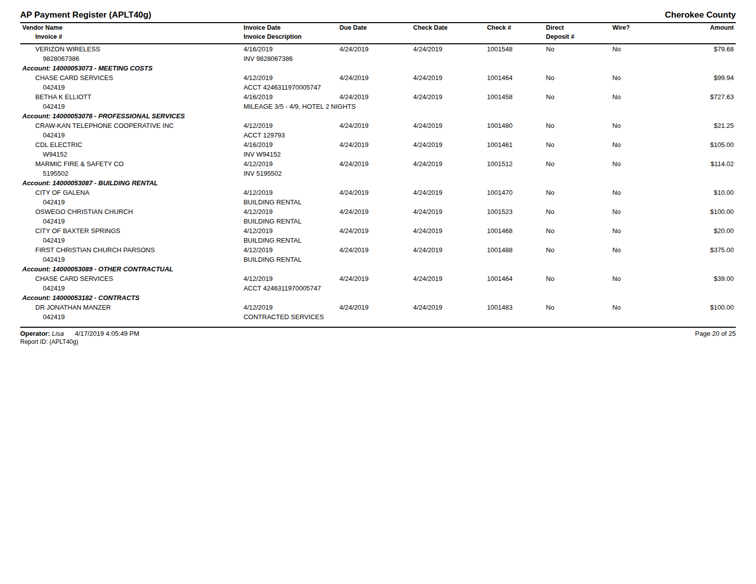AP Payment Register (APLT40g)
Cherokee County
| Vendor Name | Invoice Date | Due Date | Check Date | Check # | Direct | Wire? | Amount |
| --- | --- | --- | --- | --- | --- | --- | --- |
| Invoice # | Invoice Description | | | | Deposit # | | |
| VERIZON WIRELESS | 4/16/2019 | 4/24/2019 | 4/24/2019 | 1001548 | No | No | $79.68 |
| 9828067386 | INV 9828067386 |
| Account: 14000053073 - MEETING COSTS |
| CHASE CARD SERVICES | 4/12/2019 | 4/24/2019 | 4/24/2019 | 1001464 | No | No | $99.94 |
| 042419 | ACCT 4246311970005747 |
| BETHA K ELLIOTT | 4/16/2019 | 4/24/2019 | 4/24/2019 | 1001458 | No | No | $727.63 |
| 042419 | MILEAGE 3/5 - 4/9, HOTEL 2 NIGHTS |
| Account: 14000053076 - PROFESSIONAL SERVICES |
| CRAW-KAN TELEPHONE COOPERATIVE INC | 4/12/2019 | 4/24/2019 | 4/24/2019 | 1001480 | No | No | $21.25 |
| 042419 | ACCT 129793 |
| CDL ELECTRIC | 4/16/2019 | 4/24/2019 | 4/24/2019 | 1001461 | No | No | $105.00 |
| W94152 | INV W94152 |
| MARMIC FIRE & SAFETY CO | 4/12/2019 | 4/24/2019 | 4/24/2019 | 1001512 | No | No | $114.02 |
| 5195502 | INV 5195502 |
| Account: 14000053087 - BUILDING RENTAL |
| CITY OF GALENA | 4/12/2019 | 4/24/2019 | 4/24/2019 | 1001470 | No | No | $10.00 |
| 042419 | BUILDING RENTAL |
| OSWEGO CHRISTIAN CHURCH | 4/12/2019 | 4/24/2019 | 4/24/2019 | 1001523 | No | No | $100.00 |
| 042419 | BUILDING RENTAL |
| CITY OF BAXTER SPRINGS | 4/12/2019 | 4/24/2019 | 4/24/2019 | 1001468 | No | No | $20.00 |
| 042419 | BUILDING RENTAL |
| FIRST CHRISTIAN CHURCH PARSONS | 4/12/2019 | 4/24/2019 | 4/24/2019 | 1001488 | No | No | $375.00 |
| 042419 | BUILDING RENTAL |
| Account: 14000053089 - OTHER CONTRACTUAL |
| CHASE CARD SERVICES | 4/12/2019 | 4/24/2019 | 4/24/2019 | 1001464 | No | No | $39.00 |
| 042419 | ACCT 4246311970005747 |
| Account: 14000053182 - CONTRACTS |
| DR JONATHAN MANZER | 4/12/2019 | 4/24/2019 | 4/24/2019 | 1001483 | No | No | $100.00 |
| 042419 | CONTRACTED SERVICES |
Operator: Lisa 4/17/2019 4:05:49 PM
Report ID: (APLT40g)
Page 20 of 25